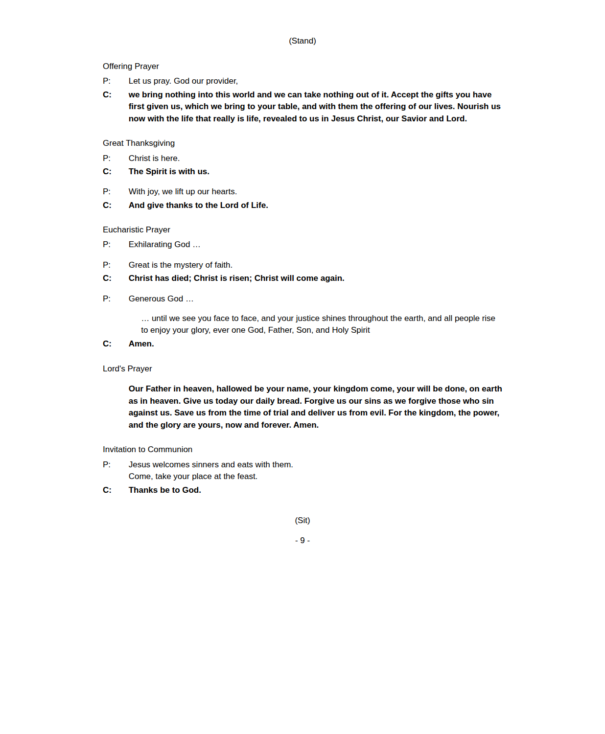(Stand)
Offering Prayer
P: Let us pray. God our provider,
C: we bring nothing into this world and we can take nothing out of it. Accept the gifts you have first given us, which we bring to your table, and with them the offering of our lives. Nourish us now with the life that really is life, revealed to us in Jesus Christ, our Savior and Lord.
Great Thanksgiving
P: Christ is here.
C: The Spirit is with us.
P: With joy, we lift up our hearts.
C: And give thanks to the Lord of Life.
Eucharistic Prayer
P: Exhilarating God …
P: Great is the mystery of faith.
C: Christ has died; Christ is risen; Christ will come again.
P: Generous God …
… until we see you face to face, and your justice shines throughout the earth, and all people rise to enjoy your glory, ever one God, Father, Son, and Holy Spirit
C: Amen.
Lord's Prayer
Our Father in heaven, hallowed be your name, your kingdom come, your will be done, on earth as in heaven. Give us today our daily bread. Forgive us our sins as we forgive those who sin against us. Save us from the time of trial and deliver us from evil. For the kingdom, the power, and the glory are yours, now and forever. Amen.
Invitation to Communion
P: Jesus welcomes sinners and eats with them.
Come, take your place at the feast.
C: Thanks be to God.
(Sit)
- 9 -